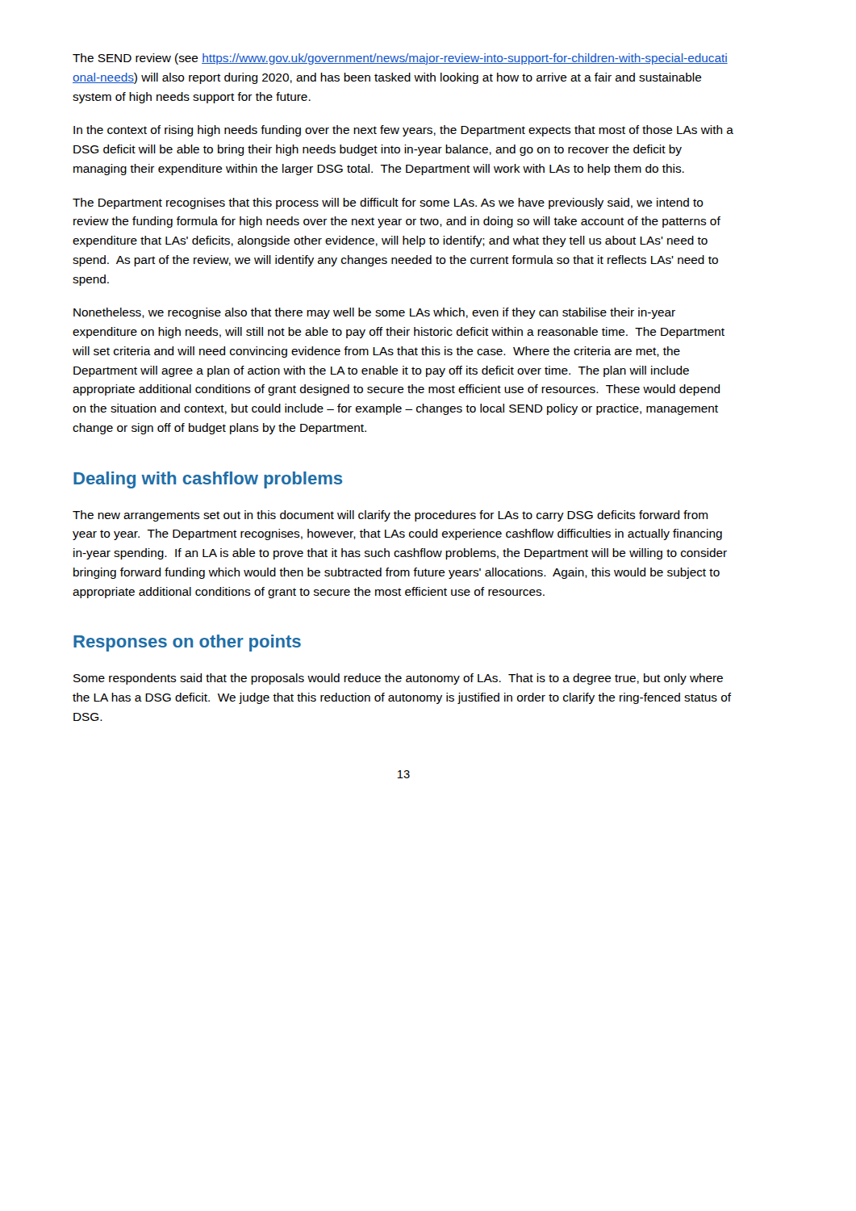The SEND review (see https://www.gov.uk/government/news/major-review-into-support-for-children-with-special-educational-needs) will also report during 2020, and has been tasked with looking at how to arrive at a fair and sustainable system of high needs support for the future.
In the context of rising high needs funding over the next few years, the Department expects that most of those LAs with a DSG deficit will be able to bring their high needs budget into in-year balance, and go on to recover the deficit by managing their expenditure within the larger DSG total. The Department will work with LAs to help them do this.
The Department recognises that this process will be difficult for some LAs. As we have previously said, we intend to review the funding formula for high needs over the next year or two, and in doing so will take account of the patterns of expenditure that LAs' deficits, alongside other evidence, will help to identify; and what they tell us about LAs' need to spend. As part of the review, we will identify any changes needed to the current formula so that it reflects LAs' need to spend.
Nonetheless, we recognise also that there may well be some LAs which, even if they can stabilise their in-year expenditure on high needs, will still not be able to pay off their historic deficit within a reasonable time. The Department will set criteria and will need convincing evidence from LAs that this is the case. Where the criteria are met, the Department will agree a plan of action with the LA to enable it to pay off its deficit over time. The plan will include appropriate additional conditions of grant designed to secure the most efficient use of resources. These would depend on the situation and context, but could include – for example – changes to local SEND policy or practice, management change or sign off of budget plans by the Department.
Dealing with cashflow problems
The new arrangements set out in this document will clarify the procedures for LAs to carry DSG deficits forward from year to year. The Department recognises, however, that LAs could experience cashflow difficulties in actually financing in-year spending. If an LA is able to prove that it has such cashflow problems, the Department will be willing to consider bringing forward funding which would then be subtracted from future years' allocations. Again, this would be subject to appropriate additional conditions of grant to secure the most efficient use of resources.
Responses on other points
Some respondents said that the proposals would reduce the autonomy of LAs. That is to a degree true, but only where the LA has a DSG deficit. We judge that this reduction of autonomy is justified in order to clarify the ring-fenced status of DSG.
13